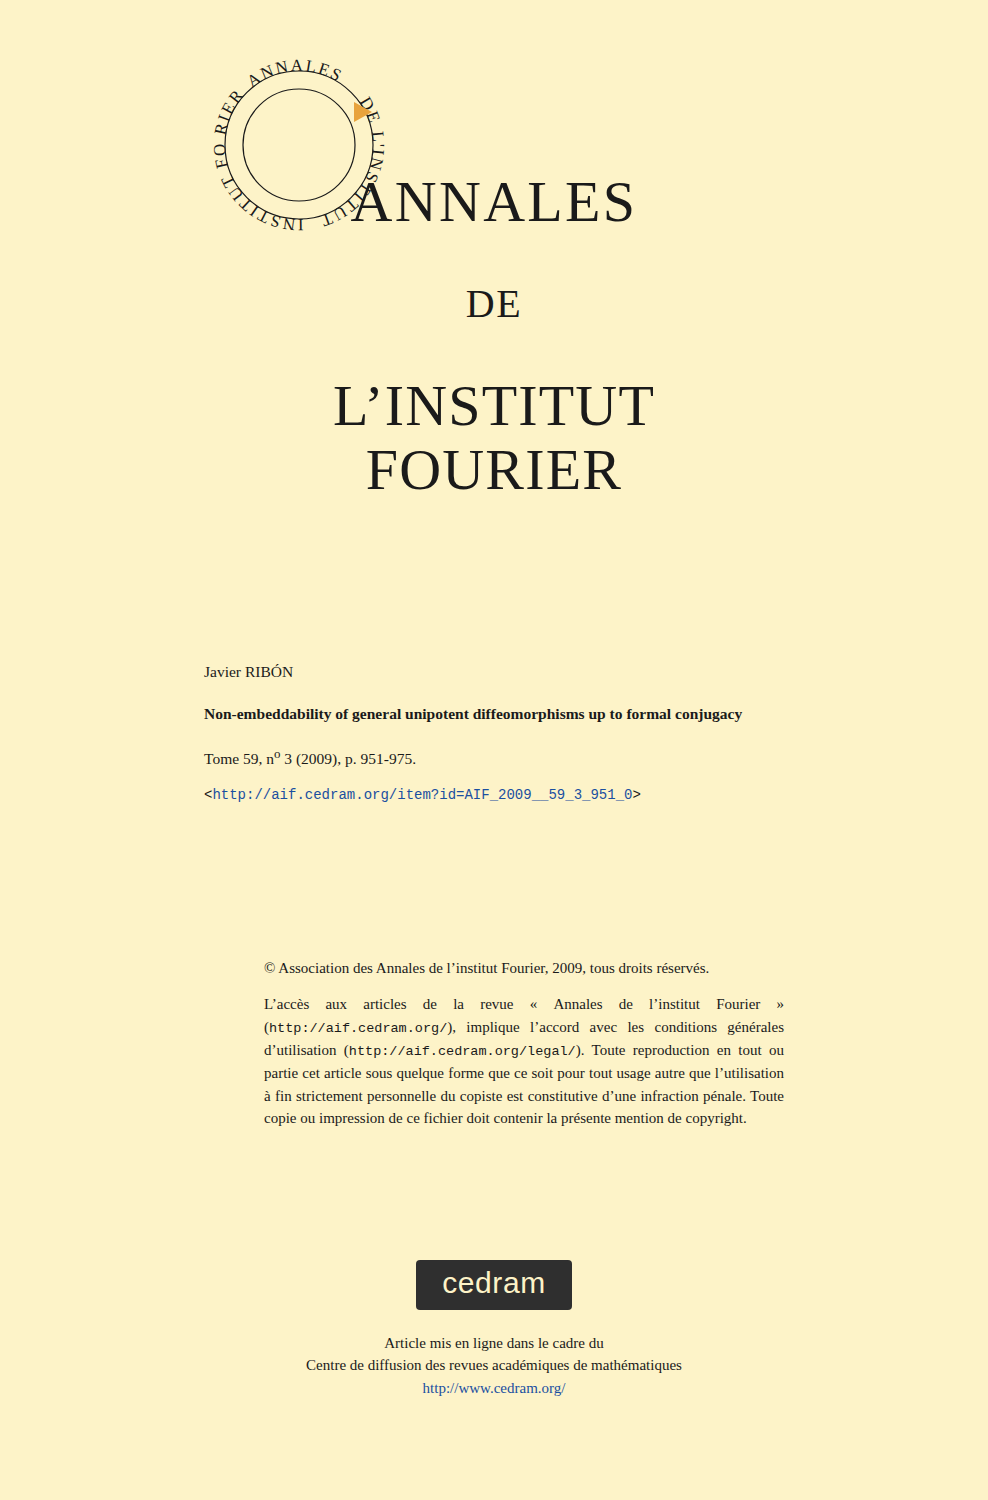RIER ANNALES DE L'INSTITUT INSTITUT FOU
ANNALES
DE
L’INSTITUT FOURIER
Javier RIBÓN
Non-embeddability of general unipotent diffeomorphisms up to formal conjugacy
Tome 59, no 3 (2009), p. 951-975.
<http://aif.cedram.org/item?id=AIF_2009__59_3_951_0>
© Association des Annales de l’institut Fourier, 2009, tous droits réservés.
L’accès aux articles de la revue « Annales de l’institut Fourier » (http://aif.cedram.org/), implique l’accord avec les conditions générales d’utilisation (http://aif.cedram.org/legal/). Toute reproduction en tout ou partie cet article sous quelque forme que ce soit pour tout usage autre que l’utilisation à fin strictement personnelle du copiste est constitutive d’une infraction pénale. Toute copie ou impression de ce fichier doit contenir la présente mention de copyright.
cedram
Article mis en ligne dans le cadre du
Centre de diffusion des revues académiques de mathématiques
http://www.cedram.org/